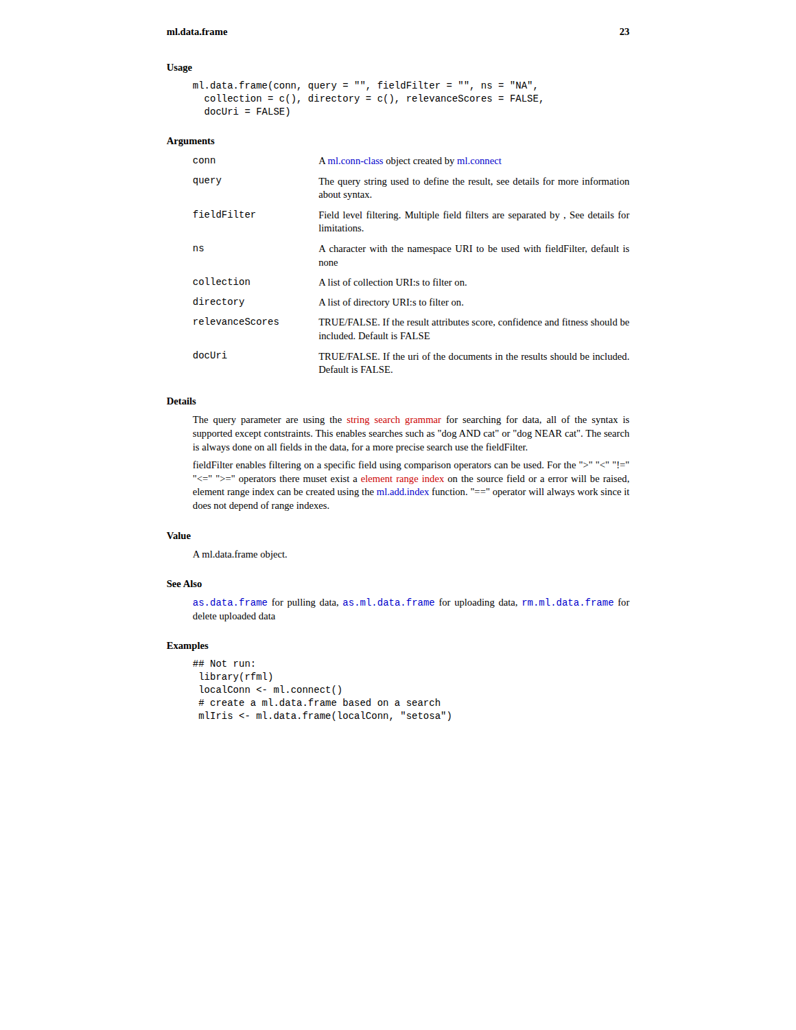ml.data.frame 23
Usage
ml.data.frame(conn, query = "", fieldFilter = "", ns = "NA",
  collection = c(), directory = c(), relevanceScores = FALSE,
  docUri = FALSE)
Arguments
conn
A ml.conn-class object created by ml.connect
query
The query string used to define the result, see details for more information about syntax.
fieldFilter
Field level filtering. Multiple field filters are separated by , See details for limitations.
ns
A character with the namespace URI to be used with fieldFilter, default is none
collection
A list of collection URI:s to filter on.
directory
A list of directory URI:s to filter on.
relevanceScores
TRUE/FALSE. If the result attributes score, confidence and fitness should be included. Default is FALSE
docUri
TRUE/FALSE. If the uri of the documents in the results should be included. Default is FALSE.
Details
The query parameter are using the string search grammar for searching for data, all of the syntax is supported except contstraints. This enables searches such as "dog AND cat" or "dog NEAR cat". The search is always done on all fields in the data, for a more precise search use the fieldFilter.
fieldFilter enables filtering on a specific field using comparison operators can be used. For the ">" "<" "!=" "<=" ">=" operators there muset exist a element range index on the source field or a error will be raised, element range index can be created using the ml.add.index function. "==" operator will always work since it does not depend of range indexes.
Value
A ml.data.frame object.
See Also
as.data.frame for pulling data, as.ml.data.frame for uploading data, rm.ml.data.frame for delete uploaded data
Examples
## Not run:
 library(rfml)
 localConn <- ml.connect()
 # create a ml.data.frame based on a search
 mlIris <- ml.data.frame(localConn, "setosa")